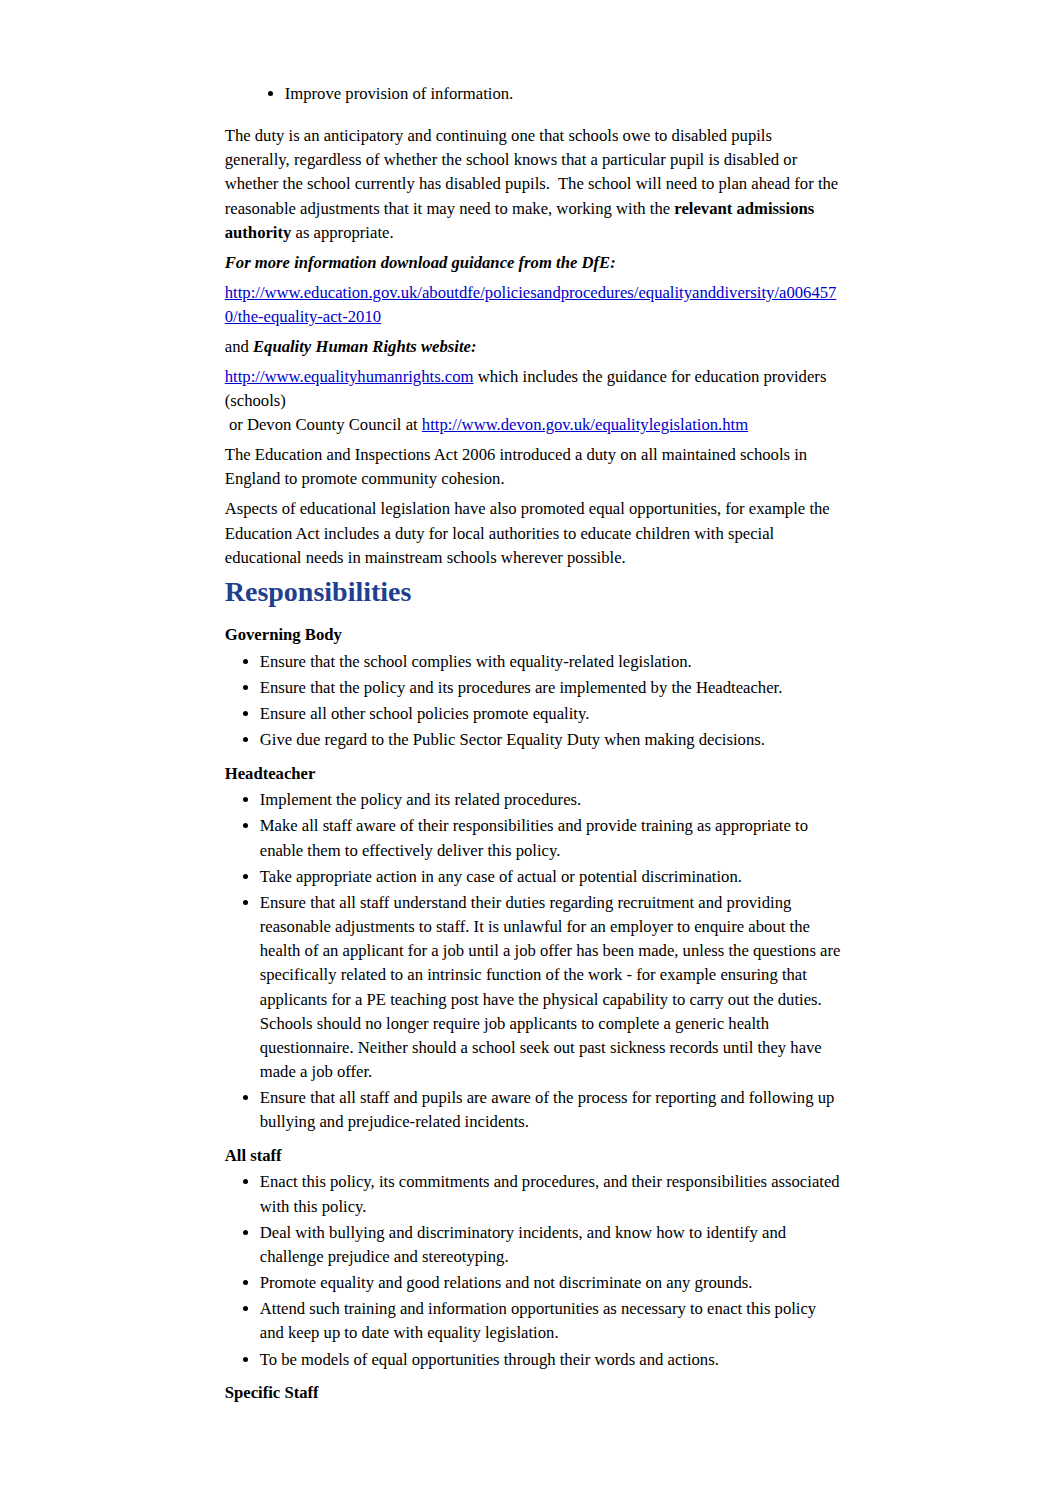Improve provision of information.
The duty is an anticipatory and continuing one that schools owe to disabled pupils generally, regardless of whether the school knows that a particular pupil is disabled or whether the school currently has disabled pupils. The school will need to plan ahead for the reasonable adjustments that it may need to make, working with the relevant admissions authority as appropriate.
For more information download guidance from the DfE:
http://www.education.gov.uk/aboutdfe/policiesandprocedures/equalityanddiversity/a0064570/the-equality-act-2010
and Equality Human Rights website:
http://www.equalityhumanrights.com which includes the guidance for education providers (schools)
or Devon County Council at http://www.devon.gov.uk/equalitylegislation.htm
The Education and Inspections Act 2006 introduced a duty on all maintained schools in England to promote community cohesion.
Aspects of educational legislation have also promoted equal opportunities, for example the Education Act includes a duty for local authorities to educate children with special educational needs in mainstream schools wherever possible.
Responsibilities
Governing Body
Ensure that the school complies with equality-related legislation.
Ensure that the policy and its procedures are implemented by the Headteacher.
Ensure all other school policies promote equality.
Give due regard to the Public Sector Equality Duty when making decisions.
Headteacher
Implement the policy and its related procedures.
Make all staff aware of their responsibilities and provide training as appropriate to enable them to effectively deliver this policy.
Take appropriate action in any case of actual or potential discrimination.
Ensure that all staff understand their duties regarding recruitment and providing reasonable adjustments to staff. It is unlawful for an employer to enquire about the health of an applicant for a job until a job offer has been made, unless the questions are specifically related to an intrinsic function of the work - for example ensuring that applicants for a PE teaching post have the physical capability to carry out the duties. Schools should no longer require job applicants to complete a generic health questionnaire. Neither should a school seek out past sickness records until they have made a job offer.
Ensure that all staff and pupils are aware of the process for reporting and following up bullying and prejudice-related incidents.
All staff
Enact this policy, its commitments and procedures, and their responsibilities associated with this policy.
Deal with bullying and discriminatory incidents, and know how to identify and challenge prejudice and stereotyping.
Promote equality and good relations and not discriminate on any grounds.
Attend such training and information opportunities as necessary to enact this policy and keep up to date with equality legislation.
To be models of equal opportunities through their words and actions.
Specific Staff